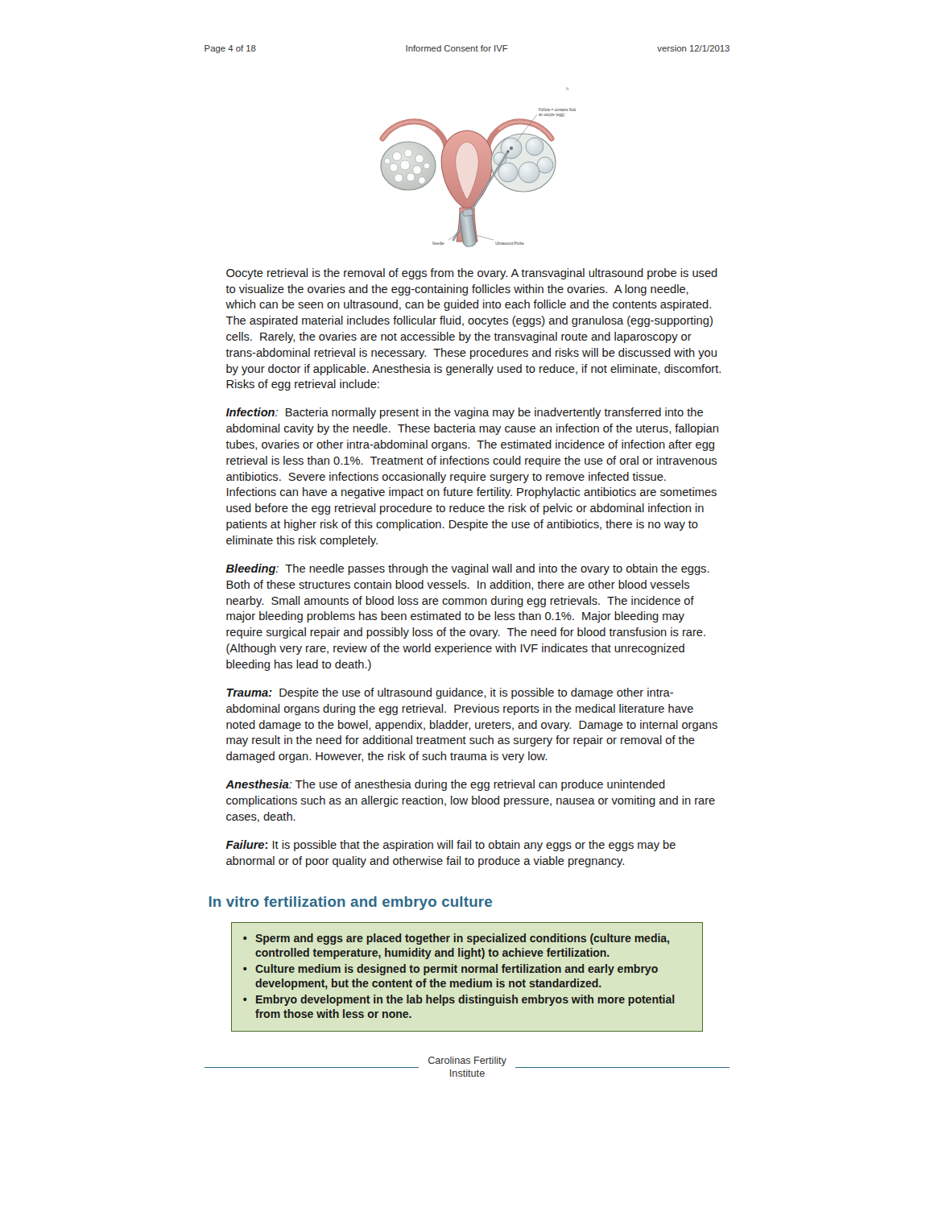Page 4 of 18
Informed Consent for IVF
version 12/1/2013
Follicle = contains fluid an oocyte (egg) Needle Ultrasound Probe b
Oocyte retrieval is the removal of eggs from the ovary. A transvaginal ultrasound probe is used to visualize the ovaries and the egg-containing follicles within the ovaries. A long needle, which can be seen on ultrasound, can be guided into each follicle and the contents aspirated. The aspirated material includes follicular fluid, oocytes (eggs) and granulosa (egg-supporting) cells. Rarely, the ovaries are not accessible by the transvaginal route and laparoscopy or trans-abdominal retrieval is necessary. These procedures and risks will be discussed with you by your doctor if applicable. Anesthesia is generally used to reduce, if not eliminate, discomfort. Risks of egg retrieval include:
Infection: Bacteria normally present in the vagina may be inadvertently transferred into the abdominal cavity by the needle. These bacteria may cause an infection of the uterus, fallopian tubes, ovaries or other intra-abdominal organs. The estimated incidence of infection after egg retrieval is less than 0.1%. Treatment of infections could require the use of oral or intravenous antibiotics. Severe infections occasionally require surgery to remove infected tissue. Infections can have a negative impact on future fertility. Prophylactic antibiotics are sometimes used before the egg retrieval procedure to reduce the risk of pelvic or abdominal infection in patients at higher risk of this complication. Despite the use of antibiotics, there is no way to eliminate this risk completely.
Bleeding: The needle passes through the vaginal wall and into the ovary to obtain the eggs. Both of these structures contain blood vessels. In addition, there are other blood vessels nearby. Small amounts of blood loss are common during egg retrievals. The incidence of major bleeding problems has been estimated to be less than 0.1%. Major bleeding may require surgical repair and possibly loss of the ovary. The need for blood transfusion is rare. (Although very rare, review of the world experience with IVF indicates that unrecognized bleeding has lead to death.)
Trauma: Despite the use of ultrasound guidance, it is possible to damage other intra-abdominal organs during the egg retrieval. Previous reports in the medical literature have noted damage to the bowel, appendix, bladder, ureters, and ovary. Damage to internal organs may result in the need for additional treatment such as surgery for repair or removal of the damaged organ. However, the risk of such trauma is very low.
Anesthesia: The use of anesthesia during the egg retrieval can produce unintended complications such as an allergic reaction, low blood pressure, nausea or vomiting and in rare cases, death.
Failure: It is possible that the aspiration will fail to obtain any eggs or the eggs may be abnormal or of poor quality and otherwise fail to produce a viable pregnancy.
In vitro fertilization and embryo culture
Sperm and eggs are placed together in specialized conditions (culture media, controlled temperature, humidity and light) to achieve fertilization.
Culture medium is designed to permit normal fertilization and early embryo development, but the content of the medium is not standardized.
Embryo development in the lab helps distinguish embryos with more potential from those with less or none.
Carolinas Fertility Institute